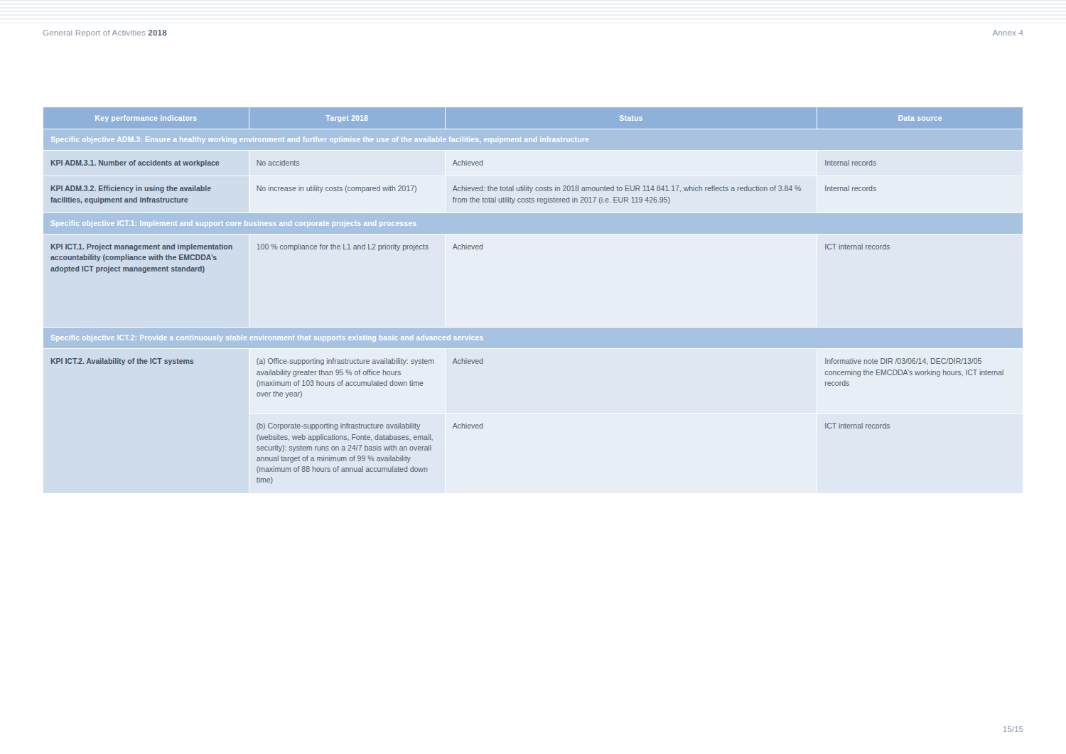General Report of Activities 2018
Annex 4
| Key performance indicators | Target 2018 | Status | Data source |
| --- | --- | --- | --- |
| Specific objective ADM.3: Ensure a healthy working environment and further optimise the use of the available facilities, equipment and infrastructure |
| KPI ADM.3.1. Number of accidents at workplace | No accidents | Achieved | Internal records |
| KPI ADM.3.2. Efficiency in using the available facilities, equipment and infrastructure | No increase in utility costs (compared with 2017) | Achieved: the total utility costs in 2018 amounted to EUR 114 841.17, which reflects a reduction of 3.84 % from the total utility costs registered in 2017 (i.e. EUR 119 426.95) | Internal records |
| Specific objective ICT.1: Implement and support core business and corporate projects and processes |
| KPI ICT.1. Project management and implementation accountability (compliance with the EMCDDA’s adopted ICT project management standard) | 100 % compliance for the L1 and L2 priority projects | Achieved | ICT internal records |
| Specific objective ICT.2: Provide a continuously stable environment that supports existing basic and advanced services |
| KPI ICT.2. Availability of the ICT systems | (a) Office-supporting infrastructure availability: system availability greater than 95 % of office hours (maximum of 103 hours of accumulated down time over the year) | Achieved | Informative note DIR /03/06/14, DEC/DIR/13/05 concerning the EMCDDA’s working hours, ICT internal records |
| (b) Corporate-supporting infrastructure availability (websites, web applications, Fonte, databases, email, security): system runs on a 24/7 basis with an overall annual target of a minimum of 99 % availability (maximum of 88 hours of annual accumulated down time) | Achieved | ICT internal records |
15/15